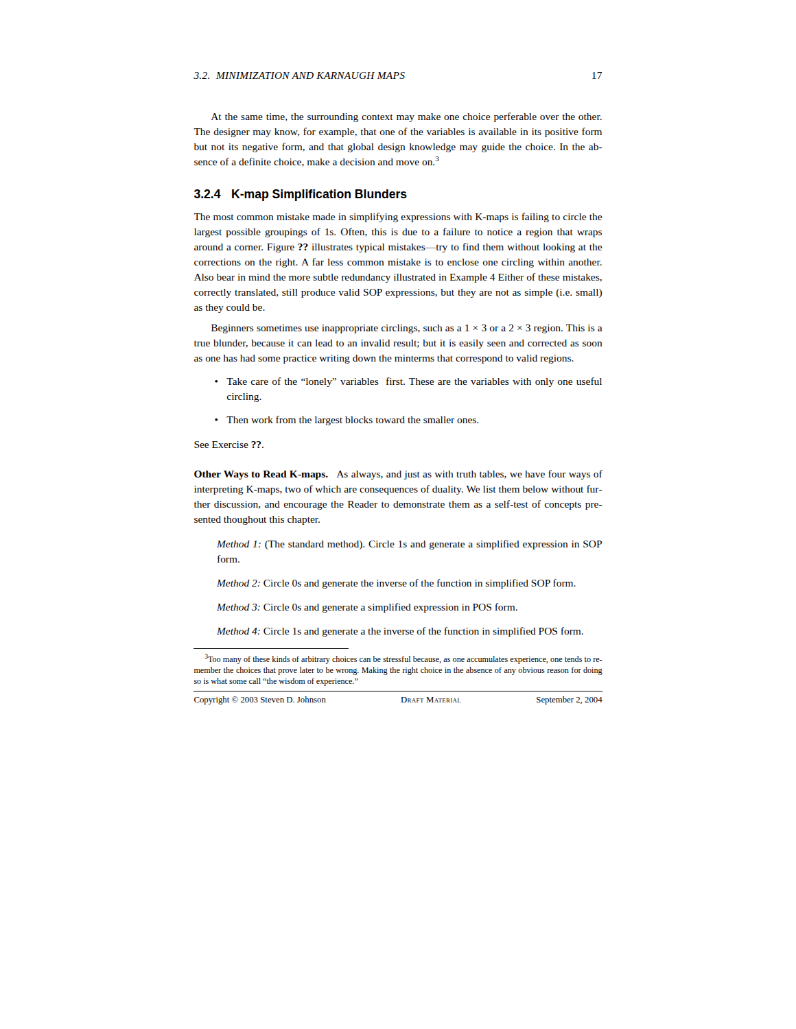3.2. MINIMIZATION AND KARNAUGH MAPS 17
At the same time, the surrounding context may make one choice perferable over the other. The designer may know, for example, that one of the variables is available in its positive form but not its negative form, and that global design knowledge may guide the choice. In the absence of a definite choice, make a decision and move on.3
3.2.4 K-map Simplification Blunders
The most common mistake made in simplifying expressions with K-maps is failing to circle the largest possible groupings of 1s. Often, this is due to a failure to notice a region that wraps around a corner. Figure ?? illustrates typical mistakes—try to find them without looking at the corrections on the right. A far less common mistake is to enclose one circling within another. Also bear in mind the more subtle redundancy illustrated in Example 4 Either of these mistakes, correctly translated, still produce valid SOP expressions, but they are not as simple (i.e. small) as they could be.
Beginners sometimes use inappropriate circlings, such as a 1 × 3 or a 2 × 3 region. This is a true blunder, because it can lead to an invalid result; but it is easily seen and corrected as soon as one has had some practice writing down the minterms that correspond to valid regions.
Take care of the “lonely” variables first. These are the variables with only one useful circling.
Then work from the largest blocks toward the smaller ones.
See Exercise ??.
Other Ways to Read K-maps. As always, and just as with truth tables, we have four ways of interpreting K-maps, two of which are consequences of duality. We list them below without further discussion, and encourage the Reader to demonstrate them as a self-test of concepts presented thoughout this chapter.
Method 1: (The standard method). Circle 1s and generate a simplified expression in SOP form.
Method 2: Circle 0s and generate the inverse of the function in simplified SOP form.
Method 3: Circle 0s and generate a simplified expression in POS form.
Method 4: Circle 1s and generate a the inverse of the function in simplified POS form.
3Too many of these kinds of arbitrary choices can be stressful because, as one accumulates experience, one tends to remember the choices that prove later to be wrong. Making the right choice in the absence of any obvious reason for doing so is what some call “the wisdom of experience.”
Copyright © 2003 Steven D. Johnson Draft Material September 2, 2004